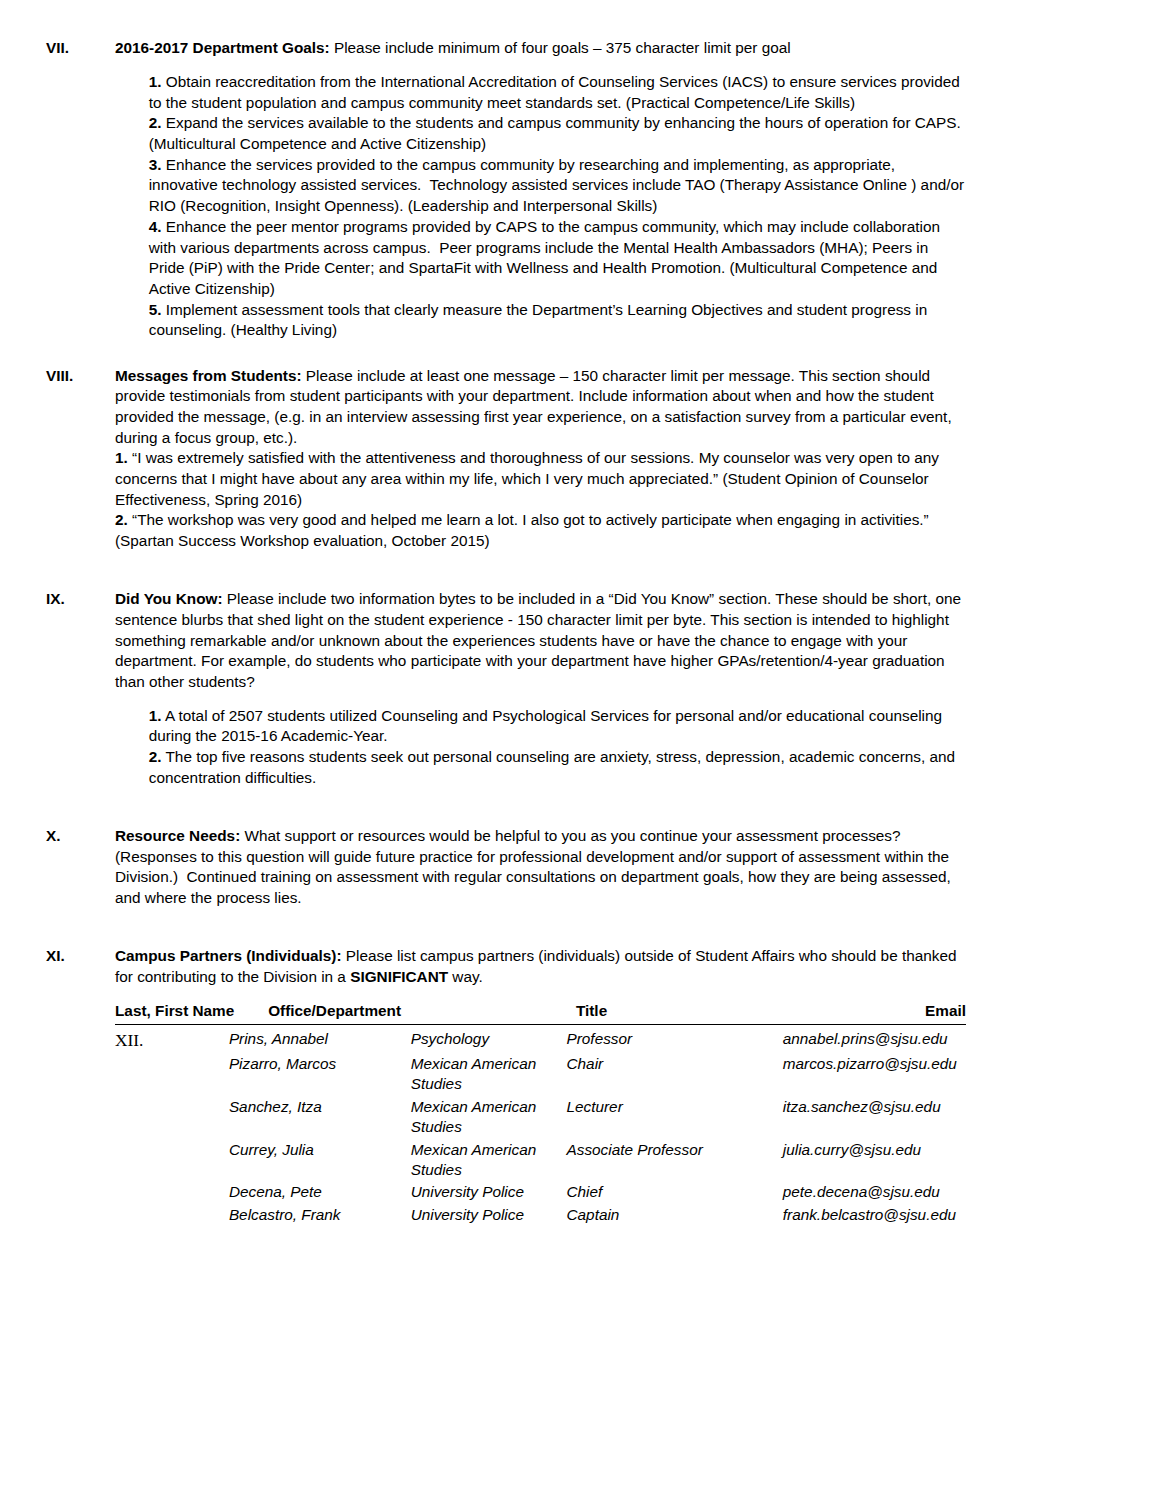VII.
2016-2017 Department Goals: Please include minimum of four goals – 375 character limit per goal
1. Obtain reaccreditation from the International Accreditation of Counseling Services (IACS) to ensure services provided to the student population and campus community meet standards set. (Practical Competence/Life Skills)
2. Expand the services available to the students and campus community by enhancing the hours of operation for CAPS. (Multicultural Competence and Active Citizenship)
3. Enhance the services provided to the campus community by researching and implementing, as appropriate, innovative technology assisted services. Technology assisted services include TAO (Therapy Assistance Online ) and/or RIO (Recognition, Insight Openness). (Leadership and Interpersonal Skills)
4. Enhance the peer mentor programs provided by CAPS to the campus community, which may include collaboration with various departments across campus. Peer programs include the Mental Health Ambassadors (MHA); Peers in Pride (PiP) with the Pride Center; and SpartaFit with Wellness and Health Promotion. (Multicultural Competence and Active Citizenship)
5. Implement assessment tools that clearly measure the Department’s Learning Objectives and student progress in counseling. (Healthy Living)
VIII.
Messages from Students: Please include at least one message – 150 character limit per message. This section should provide testimonials from student participants with your department. Include information about when and how the student provided the message, (e.g. in an interview assessing first year experience, on a satisfaction survey from a particular event, during a focus group, etc.).
1. “I was extremely satisfied with the attentiveness and thoroughness of our sessions. My counselor was very open to any concerns that I might have about any area within my life, which I very much appreciated.” (Student Opinion of Counselor Effectiveness, Spring 2016)
2. “The workshop was very good and helped me learn a lot. I also got to actively participate when engaging in activities.” (Spartan Success Workshop evaluation, October 2015)
IX.
Did You Know: Please include two information bytes to be included in a “Did You Know” section. These should be short, one sentence blurbs that shed light on the student experience - 150 character limit per byte. This section is intended to highlight something remarkable and/or unknown about the experiences students have or have the chance to engage with your department. For example, do students who participate with your department have higher GPAs/retention/4-year graduation than other students?
1. A total of 2507 students utilized Counseling and Psychological Services for personal and/or educational counseling during the 2015-16 Academic-Year.
2. The top five reasons students seek out personal counseling are anxiety, stress, depression, academic concerns, and concentration difficulties.
X.
Resource Needs: What support or resources would be helpful to you as you continue your assessment processes? (Responses to this question will guide future practice for professional development and/or support of assessment within the Division.) Continued training on assessment with regular consultations on department goals, how they are being assessed, and where the process lies.
XI.
Campus Partners (Individuals): Please list campus partners (individuals) outside of Student Affairs who should be thanked for contributing to the Division in a SIGNIFICANT way.
| Last, First Name | Office/Department | Title | Email |
| --- | --- | --- | --- |
| XII. | Prins, Annabel | Psychology | Professor | annabel.prins@sjsu.edu |
| | Pizarro, Marcos | Mexican American Studies | Chair | marcos.pizarro@sjsu.edu |
| | Sanchez, Itza | Mexican American Studies | Lecturer | itza.sanchez@sjsu.edu |
| | Currey, Julia | Mexican American Studies | Associate Professor | julia.curry@sjsu.edu |
| | Decena, Pete | University Police | Chief | pete.decena@sjsu.edu |
| | Belcastro, Frank | University Police | Captain | frank.belcastro@sjsu.edu |